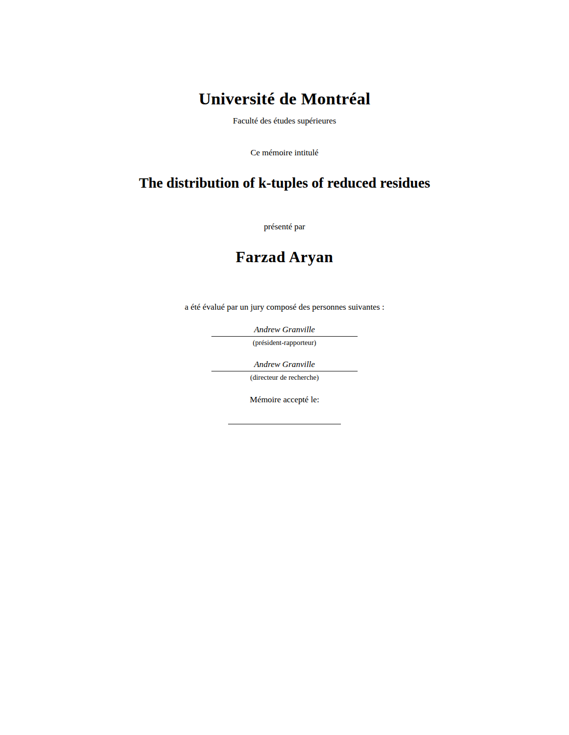Université de Montréal
Faculté des études supérieures
Ce mémoire intitulé
The distribution of k-tuples of reduced residues
présenté par
Farzad Aryan
a été évalué par un jury composé des personnes suivantes :
Andrew Granville (président-rapporteur)
Andrew Granville (directeur de recherche)
Mémoire accepté le: